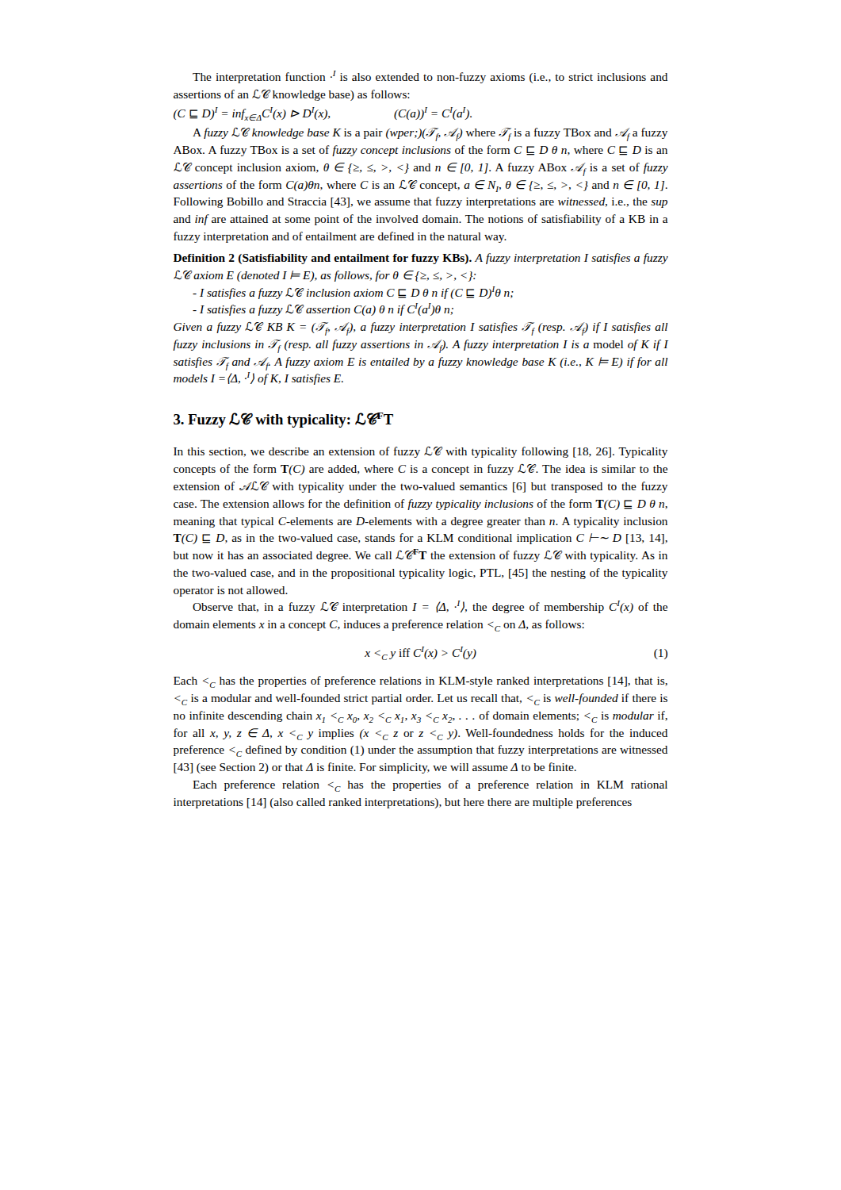The interpretation function ·I is also extended to non-fuzzy axioms (i.e., to strict inclusions and assertions of an ℒ𝒞 knowledge base) as follows:
(C ⊑ D)I = infx∈ΔCI(x) ⊳ DI(x), (C(a))I = CI(aI).
A fuzzy ℒ𝒞 knowledge base K is a pair (wper;)(𝒯f, 𝒜f) where 𝒯f is a fuzzy TBox and 𝒜f a fuzzy ABox. A fuzzy TBox is a set of fuzzy concept inclusions of the form C ⊑ D θ n, where C ⊑ D is an ℒ𝒞 concept inclusion axiom, θ ∈ {≥, ≤, >, <} and n ∈ [0, 1]. A fuzzy ABox 𝒜f is a set of fuzzy assertions of the form C(a)θn, where C is an ℒ𝒞 concept, a ∈ NI, θ ∈ {≥, ≤, >, <} and n ∈ [0, 1]. Following Bobillo and Straccia [43], we assume that fuzzy interpretations are witnessed, i.e., the sup and inf are attained at some point of the involved domain. The notions of satisfiability of a KB in a fuzzy interpretation and of entailment are defined in the natural way.
Definition 2 (Satisfiability and entailment for fuzzy KBs). A fuzzy interpretation I satisfies a fuzzy ℒ𝒞 axiom E (denoted I ⊨ E), as follows, for θ ∈ {≥, ≤, >, <}:
- I satisfies a fuzzy ℒ𝒞 inclusion axiom C ⊑ D θ n if (C ⊑ D)Iθ n;
- I satisfies a fuzzy ℒ𝒞 assertion C(a) θ n if CI(aI)θ n;
Given a fuzzy ℒ𝒞 KB K = (𝒯f, 𝒜f), a fuzzy interpretation I satisfies 𝒯f (resp. 𝒜f) if I satisfies all fuzzy inclusions in 𝒯f (resp. all fuzzy assertions in 𝒜f). A fuzzy interpretation I is a model of K if I satisfies 𝒯f and 𝒜f. A fuzzy axiom E is entailed by a fuzzy knowledge base K (i.e., K ⊨ E) if for all models I =⟨Δ, ·I⟩ of K, I satisfies E.
3. Fuzzy ℒ𝒞 with typicality: ℒ𝒞FT
In this section, we describe an extension of fuzzy ℒ𝒞 with typicality following [18, 26]. Typicality concepts of the form T(C) are added, where C is a concept in fuzzy ℒ𝒞. The idea is similar to the extension of 𝒜ℒ𝒞 with typicality under the two-valued semantics [6] but transposed to the fuzzy case. The extension allows for the definition of fuzzy typicality inclusions of the form T(C) ⊑ D θ n, meaning that typical C-elements are D-elements with a degree greater than n. A typicality inclusion T(C) ⊑ D, as in the two-valued case, stands for a KLM conditional implication C ⊢∼ D [13, 14], but now it has an associated degree. We call ℒ𝒞FT the extension of fuzzy ℒ𝒞 with typicality. As in the two-valued case, and in the propositional typicality logic, PTL, [45] the nesting of the typicality operator is not allowed.
Observe that, in a fuzzy ℒ𝒞 interpretation I = ⟨Δ, ·I⟩, the degree of membership CI(x) of the domain elements x in a concept C, induces a preference relation <C on Δ, as follows:
x <C y iff CI(x) > CI(y)(1)
Each <C has the properties of preference relations in KLM-style ranked interpretations [14], that is, <C is a modular and well-founded strict partial order. Let us recall that, <C is well-founded if there is no infinite descending chain x1 <C x0, x2 <C x1, x3 <C x2, . . . of domain elements; <C is modular if, for all x, y, z ∈ Δ, x <C y implies (x <C z or z <C y). Well-foundedness holds for the induced preference <C defined by condition (1) under the assumption that fuzzy interpretations are witnessed [43] (see Section 2) or that Δ is finite. For simplicity, we will assume Δ to be finite.
Each preference relation <C has the properties of a preference relation in KLM rational interpretations [14] (also called ranked interpretations), but here there are multiple preferences